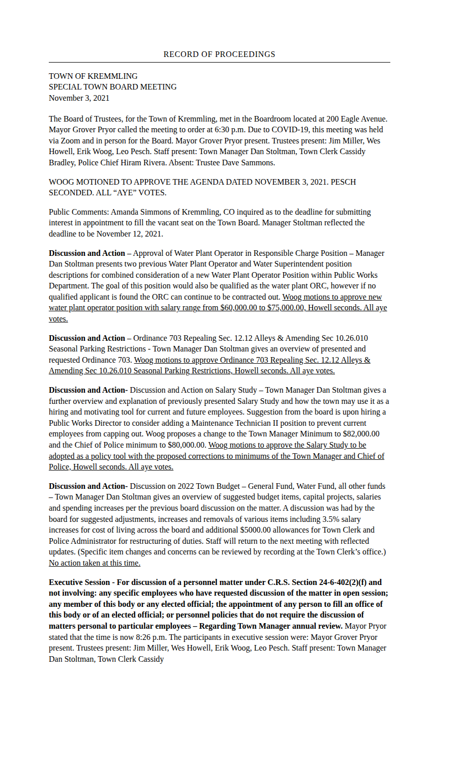RECORD OF PROCEEDINGS
TOWN OF KREMMLING
SPECIAL TOWN BOARD MEETING
November 3, 2021
The Board of Trustees, for the Town of Kremmling, met in the Boardroom located at 200 Eagle Avenue. Mayor Grover Pryor called the meeting to order at 6:30 p.m. Due to COVID-19, this meeting was held via Zoom and in person for the Board. Mayor Grover Pryor present. Trustees present: Jim Miller, Wes Howell, Erik Woog, Leo Pesch. Staff present: Town Manager Dan Stoltman, Town Clerk Cassidy Bradley, Police Chief Hiram Rivera. Absent: Trustee Dave Sammons.
WOOG MOTIONED TO APPROVE THE AGENDA DATED NOVEMBER 3, 2021. PESCH SECONDED. ALL “AYE” VOTES.
Public Comments: Amanda Simmons of Kremmling, CO inquired as to the deadline for submitting interest in appointment to fill the vacant seat on the Town Board. Manager Stoltman reflected the deadline to be November 12, 2021.
Discussion and Action – Approval of Water Plant Operator in Responsible Charge Position – Manager Dan Stoltman presents two previous Water Plant Operator and Water Superintendent position descriptions for combined consideration of a new Water Plant Operator Position within Public Works Department. The goal of this position would also be qualified as the water plant ORC, however if no qualified applicant is found the ORC can continue to be contracted out. Woog motions to approve new water plant operator position with salary range from $60,000.00 to $75,000.00, Howell seconds. All aye votes.
Discussion and Action – Ordinance 703 Repealing Sec. 12.12 Alleys & Amending Sec 10.26.010 Seasonal Parking Restrictions - Town Manager Dan Stoltman gives an overview of presented and requested Ordinance 703. Woog motions to approve Ordinance 703 Repealing Sec. 12.12 Alleys & Amending Sec 10.26.010 Seasonal Parking Restrictions, Howell seconds. All aye votes.
Discussion and Action- Discussion and Action on Salary Study – Town Manager Dan Stoltman gives a further overview and explanation of previously presented Salary Study and how the town may use it as a hiring and motivating tool for current and future employees. Suggestion from the board is upon hiring a Public Works Director to consider adding a Maintenance Technician II position to prevent current employees from capping out. Woog proposes a change to the Town Manager Minimum to $82,000.00 and the Chief of Police minimum to $80,000.00. Woog motions to approve the Salary Study to be adopted as a policy tool with the proposed corrections to minimums of the Town Manager and Chief of Police, Howell seconds. All aye votes.
Discussion and Action- Discussion on 2022 Town Budget – General Fund, Water Fund, all other funds – Town Manager Dan Stoltman gives an overview of suggested budget items, capital projects, salaries and spending increases per the previous board discussion on the matter. A discussion was had by the board for suggested adjustments, increases and removals of various items including 3.5% salary increases for cost of living across the board and additional $5000.00 allowances for Town Clerk and Police Administrator for restructuring of duties. Staff will return to the next meeting with reflected updates. (Specific item changes and concerns can be reviewed by recording at the Town Clerk’s office.) No action taken at this time.
Executive Session - For discussion of a personnel matter under C.R.S. Section 24-6-402(2)(f) and not involving: any specific employees who have requested discussion of the matter in open session; any member of this body or any elected official; the appointment of any person to fill an office of this body or of an elected official; or personnel policies that do not require the discussion of matters personal to particular employees – Regarding Town Manager annual review. Mayor Pryor stated that the time is now 8:26 p.m. The participants in executive session were: Mayor Grover Pryor present. Trustees present: Jim Miller, Wes Howell, Erik Woog, Leo Pesch. Staff present: Town Manager Dan Stoltman, Town Clerk Cassidy